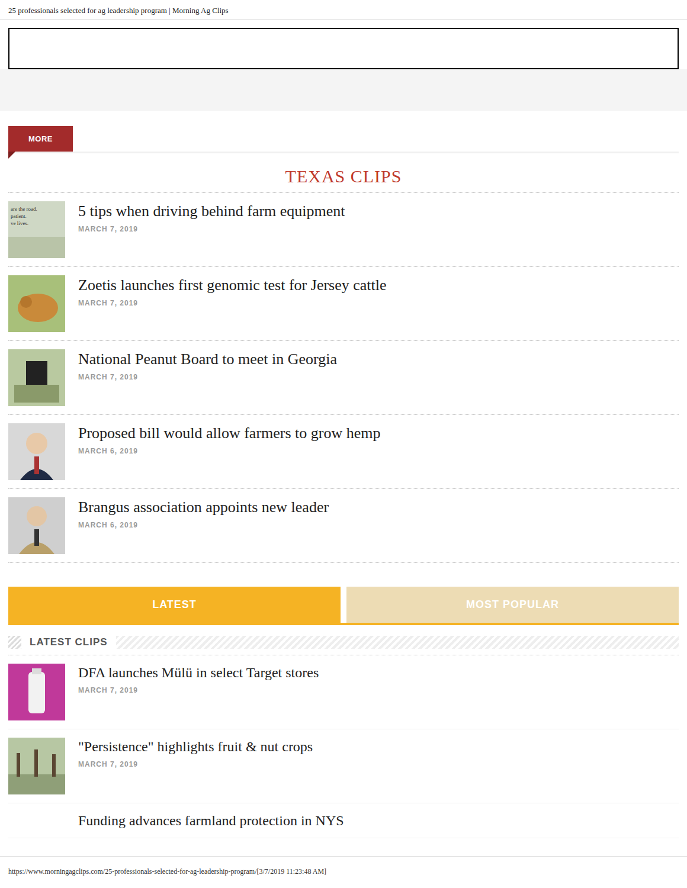25 professionals selected for ag leadership program | Morning Ag Clips
MORE
TEXAS CLIPS
5 tips when driving behind farm equipment MARCH 7, 2019
Zoetis launches first genomic test for Jersey cattle MARCH 7, 2019
National Peanut Board to meet in Georgia MARCH 7, 2019
Proposed bill would allow farmers to grow hemp MARCH 6, 2019
Brangus association appoints new leader MARCH 6, 2019
LATEST
MOST POPULAR
LATEST CLIPS
DFA launches Mülü in select Target stores MARCH 7, 2019
"Persistence" highlights fruit & nut crops MARCH 7, 2019
Funding advances farmland protection in NYS
https://www.morningagclips.com/25-professionals-selected-for-ag-leadership-program/[3/7/2019 11:23:48 AM]